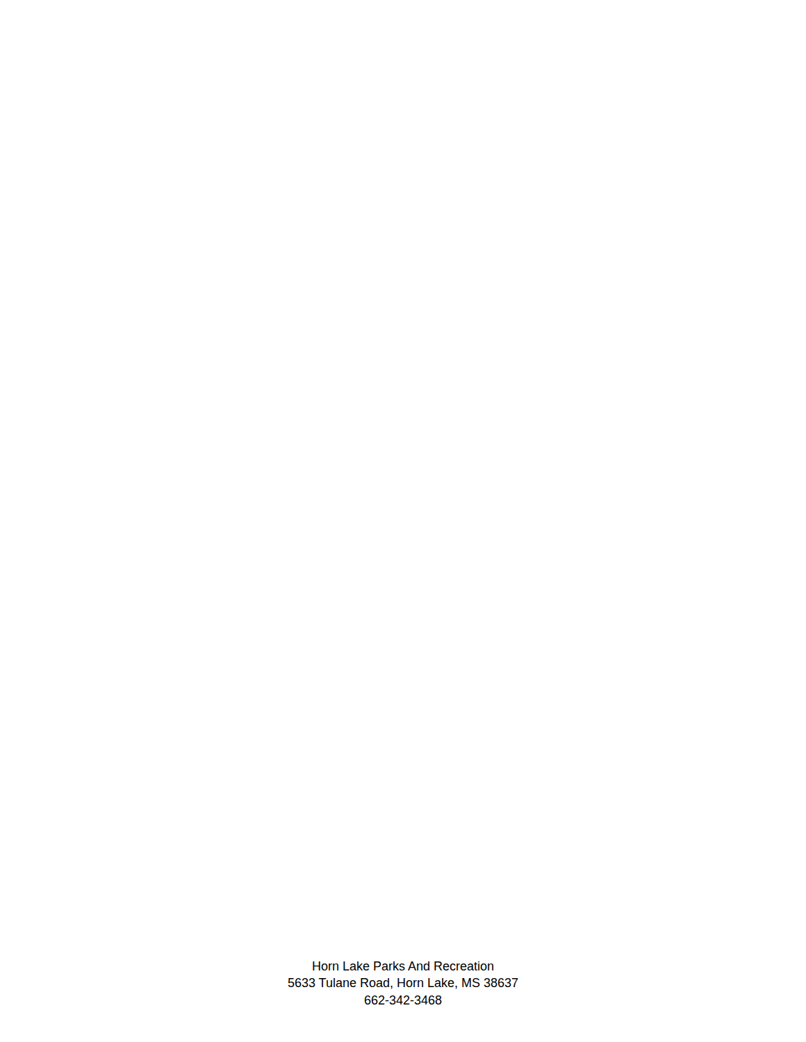Horn Lake Parks And Recreation
5633 Tulane Road, Horn Lake, MS 38637
662-342-3468